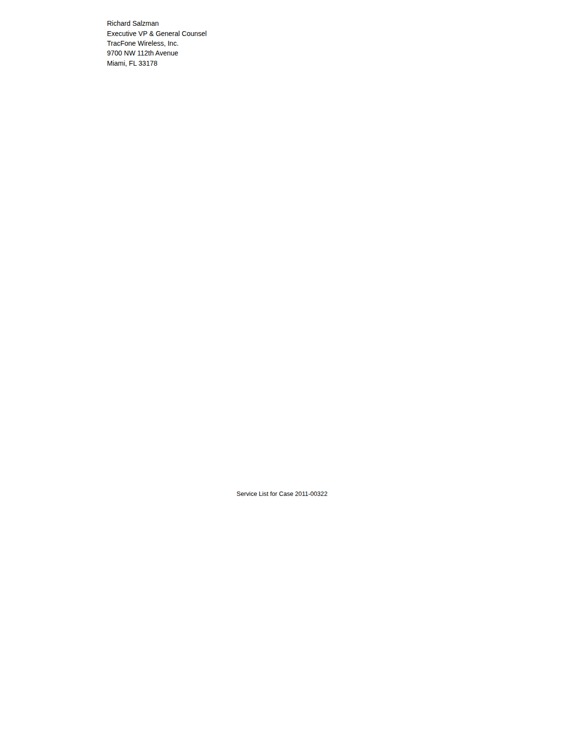Richard Salzman Executive VP & General Counsel TracFone Wireless, Inc. 9700 NW 112th Avenue Miami, FL 33178
Service List for Case 2011-00322